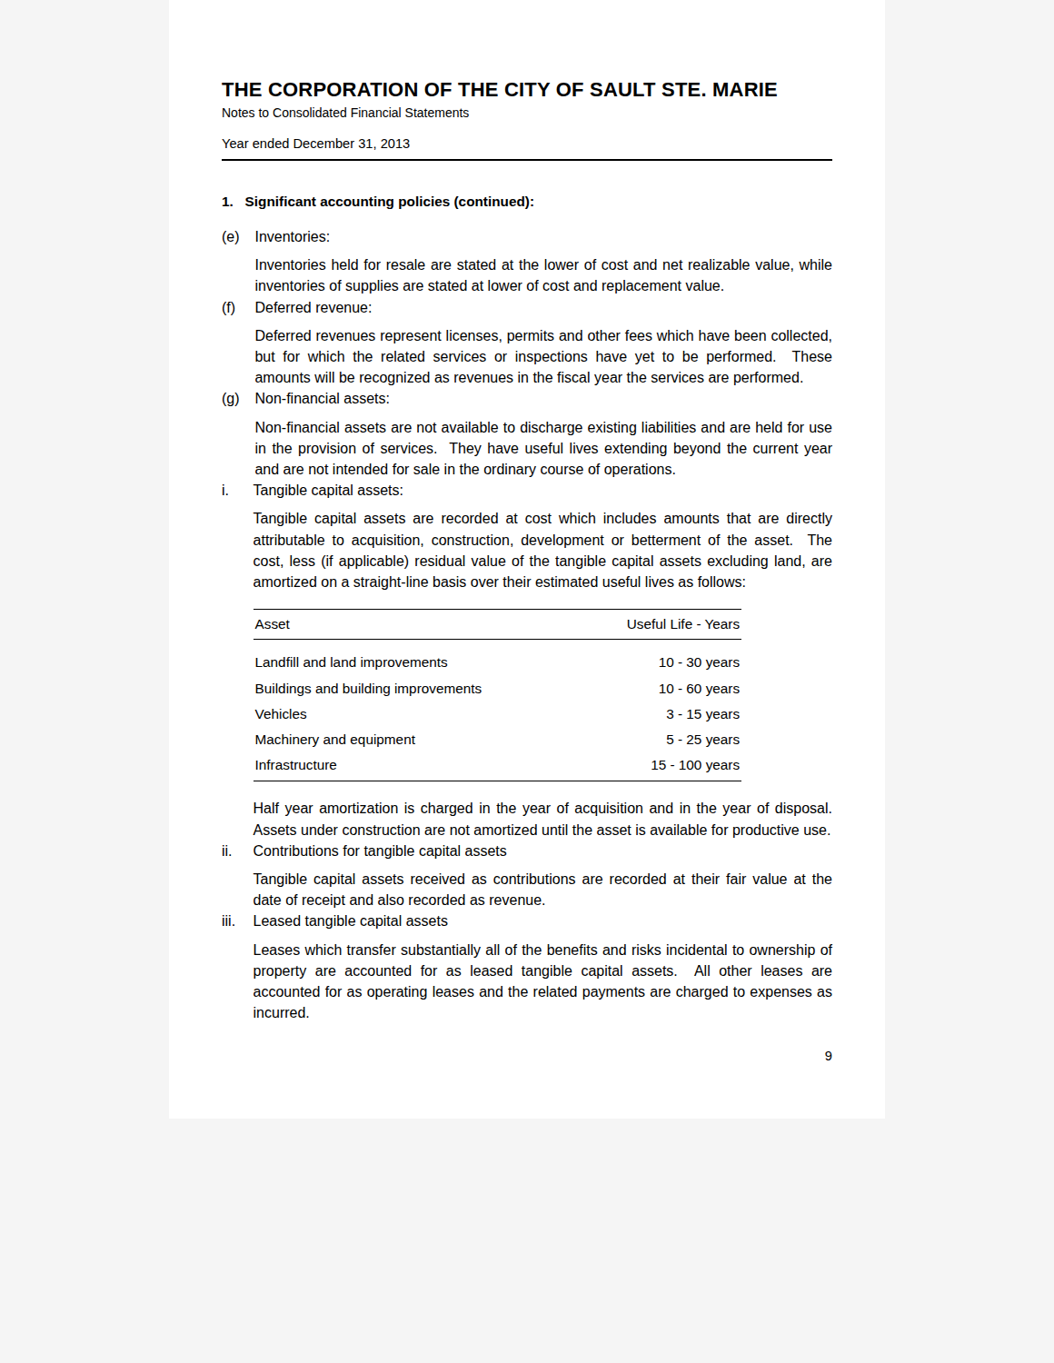THE CORPORATION OF THE CITY OF SAULT STE. MARIE
Notes to Consolidated Financial Statements
Year ended December 31, 2013
1. Significant accounting policies (continued):
(e) Inventories:
Inventories held for resale are stated at the lower of cost and net realizable value, while inventories of supplies are stated at lower of cost and replacement value.
(f) Deferred revenue:
Deferred revenues represent licenses, permits and other fees which have been collected, but for which the related services or inspections have yet to be performed. These amounts will be recognized as revenues in the fiscal year the services are performed.
(g) Non-financial assets:
Non-financial assets are not available to discharge existing liabilities and are held for use in the provision of services. They have useful lives extending beyond the current year and are not intended for sale in the ordinary course of operations.
i. Tangible capital assets:
Tangible capital assets are recorded at cost which includes amounts that are directly attributable to acquisition, construction, development or betterment of the asset. The cost, less (if applicable) residual value of the tangible capital assets excluding land, are amortized on a straight-line basis over their estimated useful lives as follows:
| Asset | Useful Life - Years |
| --- | --- |
| Landfill and land improvements | 10 - 30 years |
| Buildings and building improvements | 10 - 60 years |
| Vehicles | 3 - 15 years |
| Machinery and equipment | 5 - 25 years |
| Infrastructure | 15 - 100 years |
Half year amortization is charged in the year of acquisition and in the year of disposal. Assets under construction are not amortized until the asset is available for productive use.
ii. Contributions for tangible capital assets
Tangible capital assets received as contributions are recorded at their fair value at the date of receipt and also recorded as revenue.
iii. Leased tangible capital assets
Leases which transfer substantially all of the benefits and risks incidental to ownership of property are accounted for as leased tangible capital assets. All other leases are accounted for as operating leases and the related payments are charged to expenses as incurred.
9